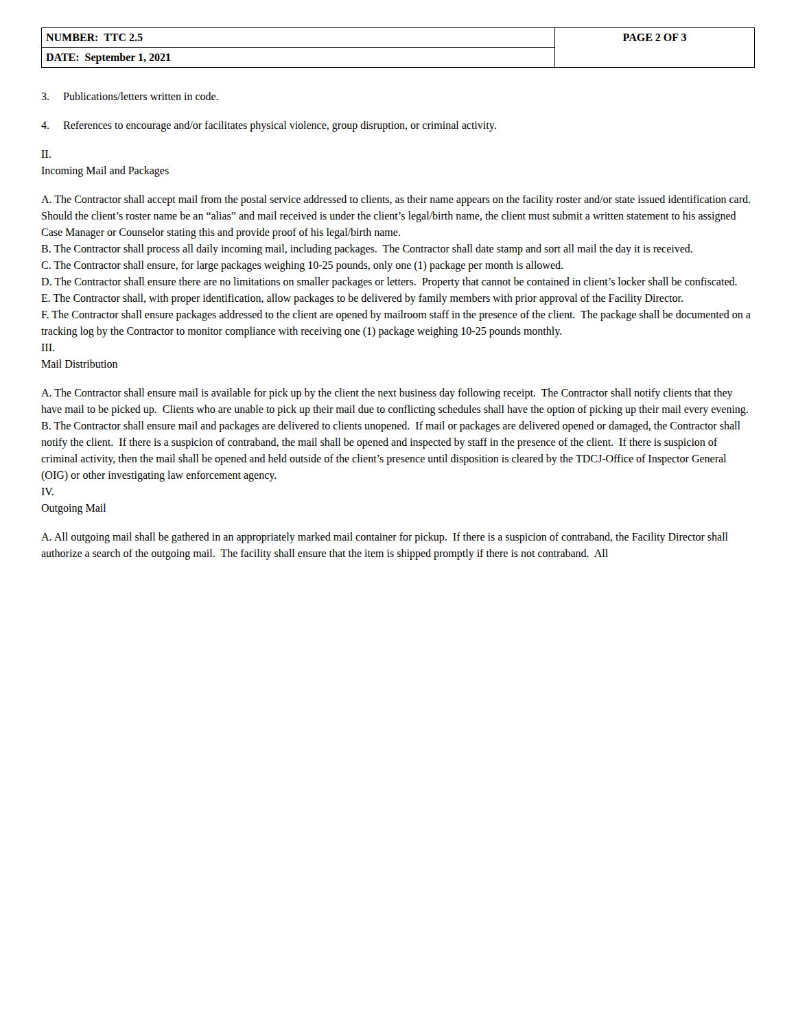| NUMBER: TTC 2.5 | PAGE 2 OF 3 |
| DATE: September 1, 2021 |
3. Publications/letters written in code.
4. References to encourage and/or facilitates physical violence, group disruption, or criminal activity.
II.
Incoming Mail and Packages
A. The Contractor shall accept mail from the postal service addressed to clients, as their name appears on the facility roster and/or state issued identification card. Should the client’s roster name be an “alias” and mail received is under the client’s legal/birth name, the client must submit a written statement to his assigned Case Manager or Counselor stating this and provide proof of his legal/birth name.
B. The Contractor shall process all daily incoming mail, including packages. The Contractor shall date stamp and sort all mail the day it is received.
C. The Contractor shall ensure, for large packages weighing 10-25 pounds, only one (1) package per month is allowed.
D. The Contractor shall ensure there are no limitations on smaller packages or letters. Property that cannot be contained in client’s locker shall be confiscated.
E. The Contractor shall, with proper identification, allow packages to be delivered by family members with prior approval of the Facility Director.
F. The Contractor shall ensure packages addressed to the client are opened by mailroom staff in the presence of the client. The package shall be documented on a tracking log by the Contractor to monitor compliance with receiving one (1) package weighing 10-25 pounds monthly.
III.
Mail Distribution
A. The Contractor shall ensure mail is available for pick up by the client the next business day following receipt. The Contractor shall notify clients that they have mail to be picked up. Clients who are unable to pick up their mail due to conflicting schedules shall have the option of picking up their mail every evening.
B. The Contractor shall ensure mail and packages are delivered to clients unopened. If mail or packages are delivered opened or damaged, the Contractor shall notify the client. If there is a suspicion of contraband, the mail shall be opened and inspected by staff in the presence of the client. If there is suspicion of criminal activity, then the mail shall be opened and held outside of the client’s presence until disposition is cleared by the TDCJ-Office of Inspector General (OIG) or other investigating law enforcement agency.
IV.
Outgoing Mail
A. All outgoing mail shall be gathered in an appropriately marked mail container for pickup. If there is a suspicion of contraband, the Facility Director shall authorize a search of the outgoing mail. The facility shall ensure that the item is shipped promptly if there is not contraband. All